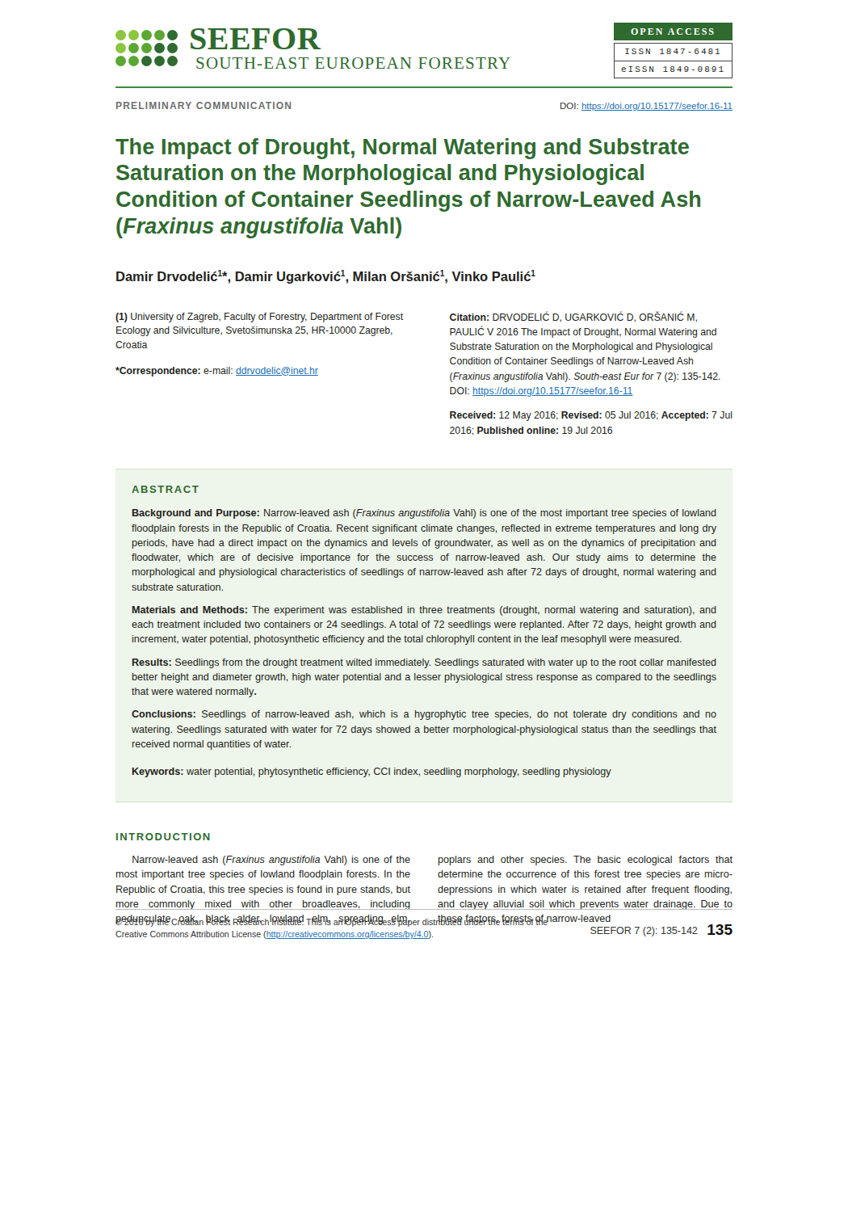SEEFOR South-east European Forestry
OPEN ACCESS ISSN 1847-6481 eISSN 1849-0891
Preliminary communication DOI: https://doi.org/10.15177/seefor.16-11
The Impact of Drought, Normal Watering and Substrate Saturation on the Morphological and Physiological Condition of Container Seedlings of Narrow-Leaved Ash (Fraxinus angustifolia Vahl)
Damir Drvodelić1*, Damir Ugarković1, Milan Oršanić1, Vinko Paulić1
(1) University of Zagreb, Faculty of Forestry, Department of Forest Ecology and Silviculture, Svetošimunska 25, HR-10000 Zagreb, Croatia
*Correspondence: e-mail: ddrvodelic@inet.hr
Citation: DRVODELIĆ D, UGARKOVIĆ D, ORŠANIĆ M, PAULIĆ V 2016 The Impact of Drought, Normal Watering and Substrate Saturation on the Morphological and Physiological Condition of Container Seedlings of Narrow-Leaved Ash (Fraxinus angustifolia Vahl). South-east Eur for 7 (2): 135-142. DOI: https://doi.org/10.15177/seefor.16-11
Received: 12 May 2016; Revised: 05 Jul 2016; Accepted: 7 Jul 2016; Published online: 19 Jul 2016
Abstract
Background and Purpose: Narrow-leaved ash (Fraxinus angustifolia Vahl) is one of the most important tree species of lowland floodplain forests in the Republic of Croatia. Recent significant climate changes, reflected in extreme temperatures and long dry periods, have had a direct impact on the dynamics and levels of groundwater, as well as on the dynamics of precipitation and floodwater, which are of decisive importance for the success of narrow-leaved ash. Our study aims to determine the morphological and physiological characteristics of seedlings of narrow-leaved ash after 72 days of drought, normal watering and substrate saturation.
Materials and Methods: The experiment was established in three treatments (drought, normal watering and saturation), and each treatment included two containers or 24 seedlings. A total of 72 seedlings were replanted. After 72 days, height growth and increment, water potential, photosynthetic efficiency and the total chlorophyll content in the leaf mesophyll were measured.
Results: Seedlings from the drought treatment wilted immediately. Seedlings saturated with water up to the root collar manifested better height and diameter growth, high water potential and a lesser physiological stress response as compared to the seedlings that were watered normally.
Conclusions: Seedlings of narrow-leaved ash, which is a hygrophytic tree species, do not tolerate dry conditions and no watering. Seedlings saturated with water for 72 days showed a better morphological-physiological status than the seedlings that received normal quantities of water.
Keywords: water potential, phytosynthetic efficiency, CCI index, seedling morphology, seedling physiology
Introduction
Narrow-leaved ash (Fraxinus angustifolia Vahl) is one of the most important tree species of lowland floodplain forests. In the Republic of Croatia, this tree species is found in pure stands, but more commonly mixed with other broadleaves, including pedunculate oak, black alder, lowland elm, spreading elm, poplars and other species. The basic ecological factors that determine the occurrence of this forest tree species are micro-depressions in which water is retained after frequent flooding, and clayey alluvial soil which prevents water drainage. Due to these factors, forests of narrow-leaved
© 2016 by the Croatian Forest Research Institute. This is an Open Access paper distributed under the terms of the Creative Commons Attribution License (http://creativecommons.org/licenses/by/4.0).
SEEFOR 7 (2): 135-142 135